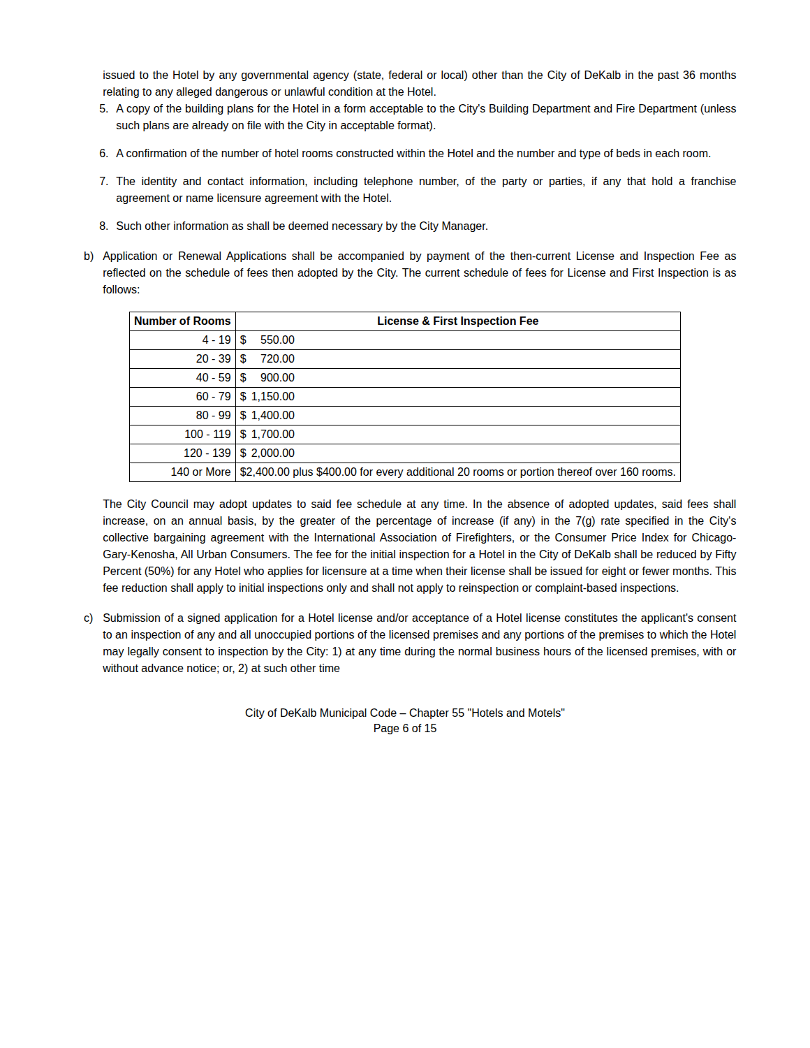issued to the Hotel by any governmental agency (state, federal or local) other than the City of DeKalb in the past 36 months relating to any alleged dangerous or unlawful condition at the Hotel.
A copy of the building plans for the Hotel in a form acceptable to the City's Building Department and Fire Department (unless such plans are already on file with the City in acceptable format).
A confirmation of the number of hotel rooms constructed within the Hotel and the number and type of beds in each room.
The identity and contact information, including telephone number, of the party or parties, if any that hold a franchise agreement or name licensure agreement with the Hotel.
Such other information as shall be deemed necessary by the City Manager.
b) Application or Renewal Applications shall be accompanied by payment of the then-current License and Inspection Fee as reflected on the schedule of fees then adopted by the City. The current schedule of fees for License and First Inspection is as follows:
| Number of Rooms | License & First Inspection Fee |
| --- | --- |
| 4 - 19 | $ 550.00 |
| 20 - 39 | $ 720.00 |
| 40 - 59 | $ 900.00 |
| 60 - 79 | $ 1,150.00 |
| 80 - 99 | $ 1,400.00 |
| 100 - 119 | $ 1,700.00 |
| 120 - 139 | $ 2,000.00 |
| 140 or More | $2,400.00 plus $400.00 for every additional 20 rooms or portion thereof over 160 rooms. |
The City Council may adopt updates to said fee schedule at any time. In the absence of adopted updates, said fees shall increase, on an annual basis, by the greater of the percentage of increase (if any) in the 7(g) rate specified in the City's collective bargaining agreement with the International Association of Firefighters, or the Consumer Price Index for Chicago-Gary-Kenosha, All Urban Consumers. The fee for the initial inspection for a Hotel in the City of DeKalb shall be reduced by Fifty Percent (50%) for any Hotel who applies for licensure at a time when their license shall be issued for eight or fewer months. This fee reduction shall apply to initial inspections only and shall not apply to reinspection or complaint-based inspections.
c) Submission of a signed application for a Hotel license and/or acceptance of a Hotel license constitutes the applicant's consent to an inspection of any and all unoccupied portions of the licensed premises and any portions of the premises to which the Hotel may legally consent to inspection by the City: 1) at any time during the normal business hours of the licensed premises, with or without advance notice; or, 2) at such other time
City of DeKalb Municipal Code – Chapter 55 "Hotels and Motels"
Page 6 of 15